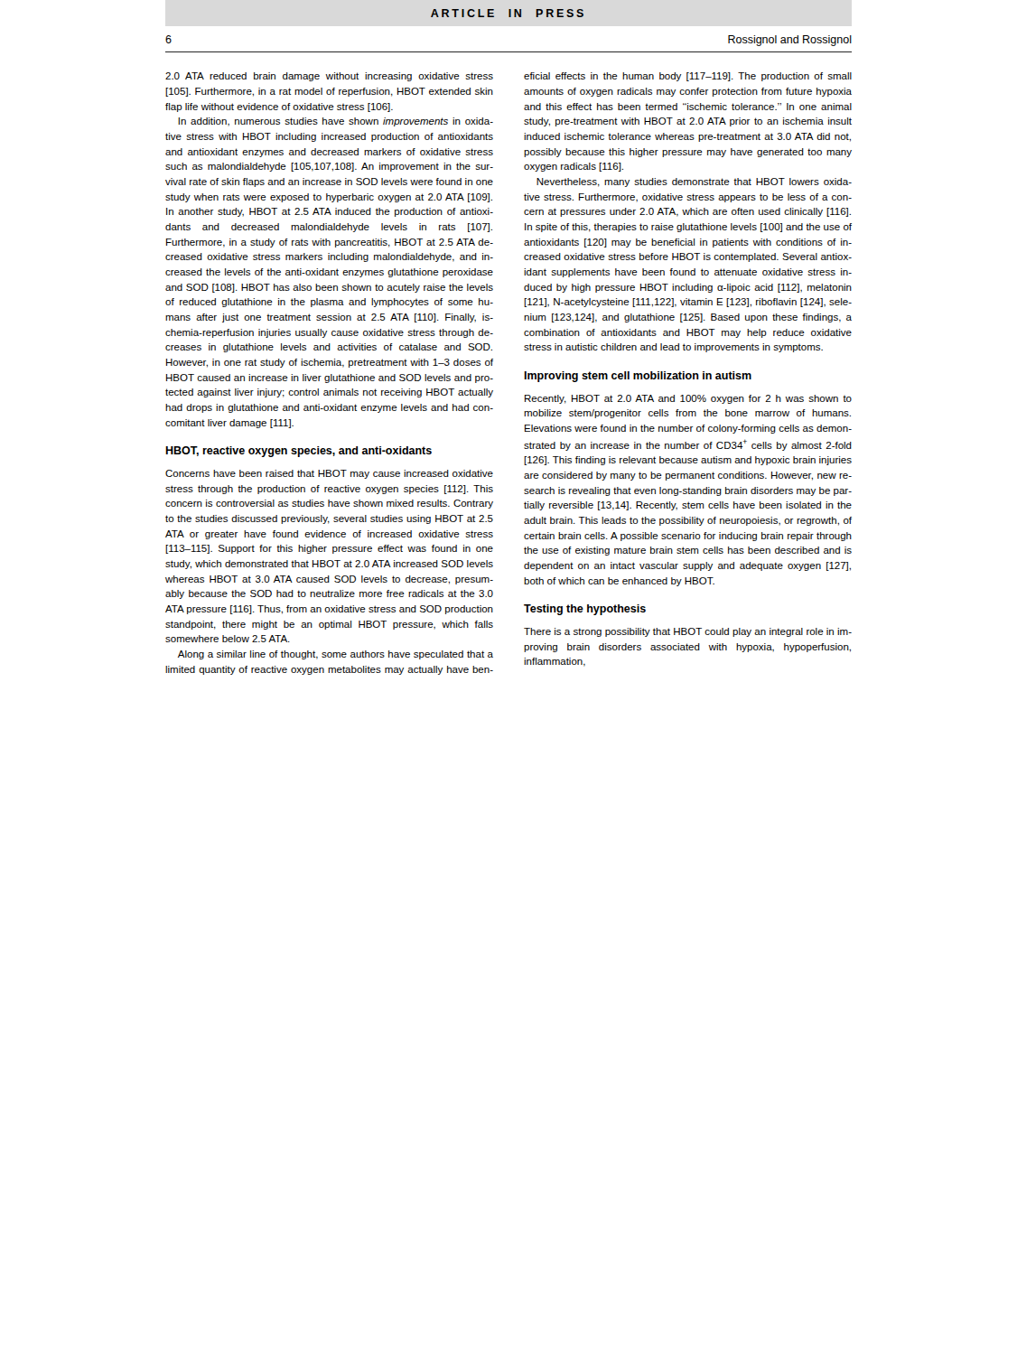ARTICLE IN PRESS
6
Rossignol and Rossignol
2.0 ATA reduced brain damage without increasing oxidative stress [105]. Furthermore, in a rat model of reperfusion, HBOT extended skin flap life without evidence of oxidative stress [106].
In addition, numerous studies have shown improvements in oxidative stress with HBOT including increased production of antioxidants and antioxidant enzymes and decreased markers of oxidative stress such as malondialdehyde [105,107,108]. An improvement in the survival rate of skin flaps and an increase in SOD levels were found in one study when rats were exposed to hyperbaric oxygen at 2.0 ATA [109]. In another study, HBOT at 2.5 ATA induced the production of antioxidants and decreased malondialdehyde levels in rats [107]. Furthermore, in a study of rats with pancreatitis, HBOT at 2.5 ATA decreased oxidative stress markers including malondialdehyde, and increased the levels of the anti-oxidant enzymes glutathione peroxidase and SOD [108]. HBOT has also been shown to acutely raise the levels of reduced glutathione in the plasma and lymphocytes of some humans after just one treatment session at 2.5 ATA [110]. Finally, ischemia-reperfusion injuries usually cause oxidative stress through decreases in glutathione levels and activities of catalase and SOD. However, in one rat study of ischemia, pretreatment with 1–3 doses of HBOT caused an increase in liver glutathione and SOD levels and protected against liver injury; control animals not receiving HBOT actually had drops in glutathione and anti-oxidant enzyme levels and had concomitant liver damage [111].
HBOT, reactive oxygen species, and anti-oxidants
Concerns have been raised that HBOT may cause increased oxidative stress through the production of reactive oxygen species [112]. This concern is controversial as studies have shown mixed results. Contrary to the studies discussed previously, several studies using HBOT at 2.5 ATA or greater have found evidence of increased oxidative stress [113–115]. Support for this higher pressure effect was found in one study, which demonstrated that HBOT at 2.0 ATA increased SOD levels whereas HBOT at 3.0 ATA caused SOD levels to decrease, presumably because the SOD had to neutralize more free radicals at the 3.0 ATA pressure [116]. Thus, from an oxidative stress and SOD production standpoint, there might be an optimal HBOT pressure, which falls somewhere below 2.5 ATA.
Along a similar line of thought, some authors have speculated that a limited quantity of reactive oxygen metabolites may actually have beneficial effects in the human body [117–119]. The production of small amounts of oxygen radicals may confer protection from future hypoxia and this effect has been termed ‘‘ischemic tolerance.’’ In one animal study, pre-treatment with HBOT at 2.0 ATA prior to an ischemia insult induced ischemic tolerance whereas pre-treatment at 3.0 ATA did not, possibly because this higher pressure may have generated too many oxygen radicals [116].
Nevertheless, many studies demonstrate that HBOT lowers oxidative stress. Furthermore, oxidative stress appears to be less of a concern at pressures under 2.0 ATA, which are often used clinically [116]. In spite of this, therapies to raise glutathione levels [100] and the use of antioxidants [120] may be beneficial in patients with conditions of increased oxidative stress before HBOT is contemplated. Several antioxidant supplements have been found to attenuate oxidative stress induced by high pressure HBOT including α-lipoic acid [112], melatonin [121], N-acetylcysteine [111,122], vitamin E [123], riboflavin [124], selenium [123,124], and glutathione [125]. Based upon these findings, a combination of antioxidants and HBOT may help reduce oxidative stress in autistic children and lead to improvements in symptoms.
Improving stem cell mobilization in autism
Recently, HBOT at 2.0 ATA and 100% oxygen for 2 h was shown to mobilize stem/progenitor cells from the bone marrow of humans. Elevations were found in the number of colony-forming cells as demonstrated by an increase in the number of CD34+ cells by almost 2-fold [126]. This finding is relevant because autism and hypoxic brain injuries are considered by many to be permanent conditions. However, new research is revealing that even long-standing brain disorders may be partially reversible [13,14]. Recently, stem cells have been isolated in the adult brain. This leads to the possibility of neuropoiesis, or regrowth, of certain brain cells. A possible scenario for inducing brain repair through the use of existing mature brain stem cells has been described and is dependent on an intact vascular supply and adequate oxygen [127], both of which can be enhanced by HBOT.
Testing the hypothesis
There is a strong possibility that HBOT could play an integral role in improving brain disorders associated with hypoxia, hypoperfusion, inflammation,